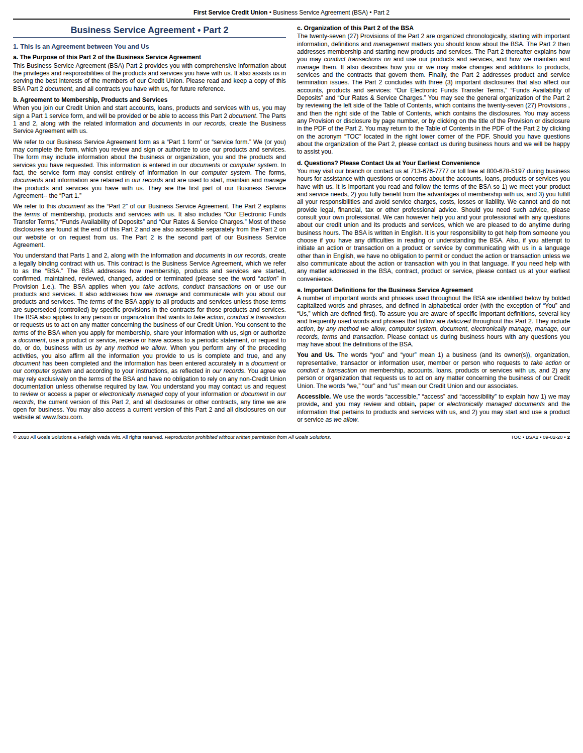First Service Credit Union • Business Service Agreement (BSA) • Part 2
Business Service Agreement • Part 2
1. This is an Agreement between You and Us
a. The Purpose of this Part 2 of the Business Service Agreement
This Business Service Agreement (BSA) Part 2 provides you with comprehensive information about the privileges and responsibilities of the products and services you have with us. It also assists us in serving the best interests of the members of our Credit Union. Please read and keep a copy of this BSA Part 2 document, and all contracts you have with us, for future reference.
b. Agreement to Membership, Products and Services
When you join our Credit Union and start accounts, loans, products and services with us, you may sign a Part 1 service form, and will be provided or be able to access this Part 2 document. The Parts 1 and 2, along with the related information and documents in our records, create the Business Service Agreement with us.
We refer to our Business Service Agreement form as a “Part 1 form” or “service form.” We (or you) may complete the form, which you review and sign or authorize to use our products and services. The form may include information about the business or organization, you and the products and services you have requested. This information is entered in our documents or computer system. In fact, the service form may consist entirely of information in our computer system. The forms, documents and information are retained in our records and are used to start, maintain and manage the products and services you have with us. They are the first part of our Business Service Agreement-- the “Part 1.”
We refer to this document as the “Part 2” of our Business Service Agreement. The Part 2 explains the terms of membership, products and services with us. It also includes “Our Electronic Funds Transfer Terms,” “Funds Availability of Deposits” and “Our Rates & Service Charges.” Most of these disclosures are found at the end of this Part 2 and are also accessible separately from the Part 2 on our website or on request from us. The Part 2 is the second part of our Business Service Agreement.
You understand that Parts 1 and 2, along with the information and documents in our records, create a legally binding contract with us. This contract is the Business Service Agreement, which we refer to as the “BSA.” The BSA addresses how membership, products and services are started, confirmed, maintained, reviewed, changed, added or terminated (please see the word “action” in Provision 1.e.). The BSA applies when you take actions, conduct transactions on or use our products and services. It also addresses how we manage and communicate with you about our products and services. The terms of the BSA apply to all products and services unless those terms are superseded (controlled) by specific provisions in the contracts for those products and services. The BSA also applies to any person or organization that wants to take action, conduct a transaction or requests us to act on any matter concerning the business of our Credit Union. You consent to the terms of the BSA when you apply for membership, share your information with us, sign or authorize a document, use a product or service, receive or have access to a periodic statement, or request to do, or do, business with us by any method we allow. When you perform any of the preceding activities, you also affirm all the information you provide to us is complete and true, and any document has been completed and the information has been entered accurately in a document or our computer system and according to your instructions, as reflected in our records. You agree we may rely exclusively on the terms of the BSA and have no obligation to rely on any non-Credit Union documentation unless otherwise required by law. You understand you may contact us and request to review or access a paper or electronically managed copy of your information or document in our records, the current version of this Part 2, and all disclosures or other contracts, any time we are open for business. You may also access a current version of this Part 2 and all disclosures on our website at www.fscu.com.
c. Organization of this Part 2 of the BSA
The twenty-seven (27) Provisions of the Part 2 are organized chronologically, starting with important information, definitions and management matters you should know about the BSA. The Part 2 then addresses membership and starting new products and services. The Part 2 thereafter explains how you may conduct transactions on and use our products and services, and how we maintain and manage them. It also describes how you or we may make changes and additions to products, services and the contracts that govern them. Finally, the Part 2 addresses product and service termination issues. The Part 2 concludes with three (3) important disclosures that also affect our accounts, products and services: “Our Electronic Funds Transfer Terms,” “Funds Availability of Deposits” and “Our Rates & Service Charges.” You may see the general organization of the Part 2 by reviewing the left side of the Table of Contents, which contains the twenty-seven (27) Provisions , and then the right side of the Table of Contents, which contains the disclosures. You may access any Provision or disclosure by page number, or by clicking on the title of the Provision or disclosure in the PDF of the Part 2. You may return to the Table of Contents in the PDF of the Part 2 by clicking on the acronym “TOC” located in the right lower corner of the PDF. Should you have questions about the organization of the Part 2, please contact us during business hours and we will be happy to assist you.
d. Questions? Please Contact Us at Your Earliest Convenience
You may visit our branch or contact us at 713-676-7777 or toll free at 800-678-5197 during business hours for assistance with questions or concerns about the accounts, loans, products or services you have with us. It is important you read and follow the terms of the BSA so 1) we meet your product and service needs, 2) you fully benefit from the advantages of membership with us, and 3) you fulfill all your responsibilities and avoid service charges, costs, losses or liability. We cannot and do not provide legal, financial, tax or other professional advice. Should you need such advice, please consult your own professional. We can however help you and your professional with any questions about our credit union and its products and services, which we are pleased to do anytime during business hours. The BSA is written in English. It is your responsibility to get help from someone you choose if you have any difficulties in reading or understanding the BSA. Also, if you attempt to initiate an action or transaction on a product or service by communicating with us in a language other than in English, we have no obligation to permit or conduct the action or transaction unless we also communicate about the action or transaction with you in that language. If you need help with any matter addressed in the BSA, contract, product or service, please contact us at your earliest convenience.
e. Important Definitions for the Business Service Agreement
A number of important words and phrases used throughout the BSA are identified below by bolded capitalized words and phrases, and defined in alphabetical order (with the exception of “You” and “Us,” which are defined first). To assure you are aware of specific important definitions, several key and frequently used words and phrases that follow are italicized throughout this Part 2. They include action, by any method we allow, computer system, document, electronically manage, manage, our records, terms and transaction. Please contact us during business hours with any questions you may have about the definitions of the BSA.
You and Us. The words “you” and “your” mean 1) a business (and its owner(s)), organization, representative, transactor or information user, member or person who requests to take action or conduct a transaction on membership, accounts, loans, products or services with us, and 2) any person or organization that requests us to act on any matter concerning the business of our Credit Union. The words “we,” “our” and “us” mean our Credit Union and our associates.
Accessible. We use the words “accessible,” “access” and “accessibility” to explain how 1) we may provide, and you may review and obtain, paper or electronically managed documents and the information that pertains to products and services with us, and 2) you may start and use a product or service as we allow.
© 2020 All Goals Solutions & Farleigh Wada Witt. All rights reserved. Reproduction prohibited without written permission from All Goals Solutions.
TOC • BSA2 • 09-02-20 • 2